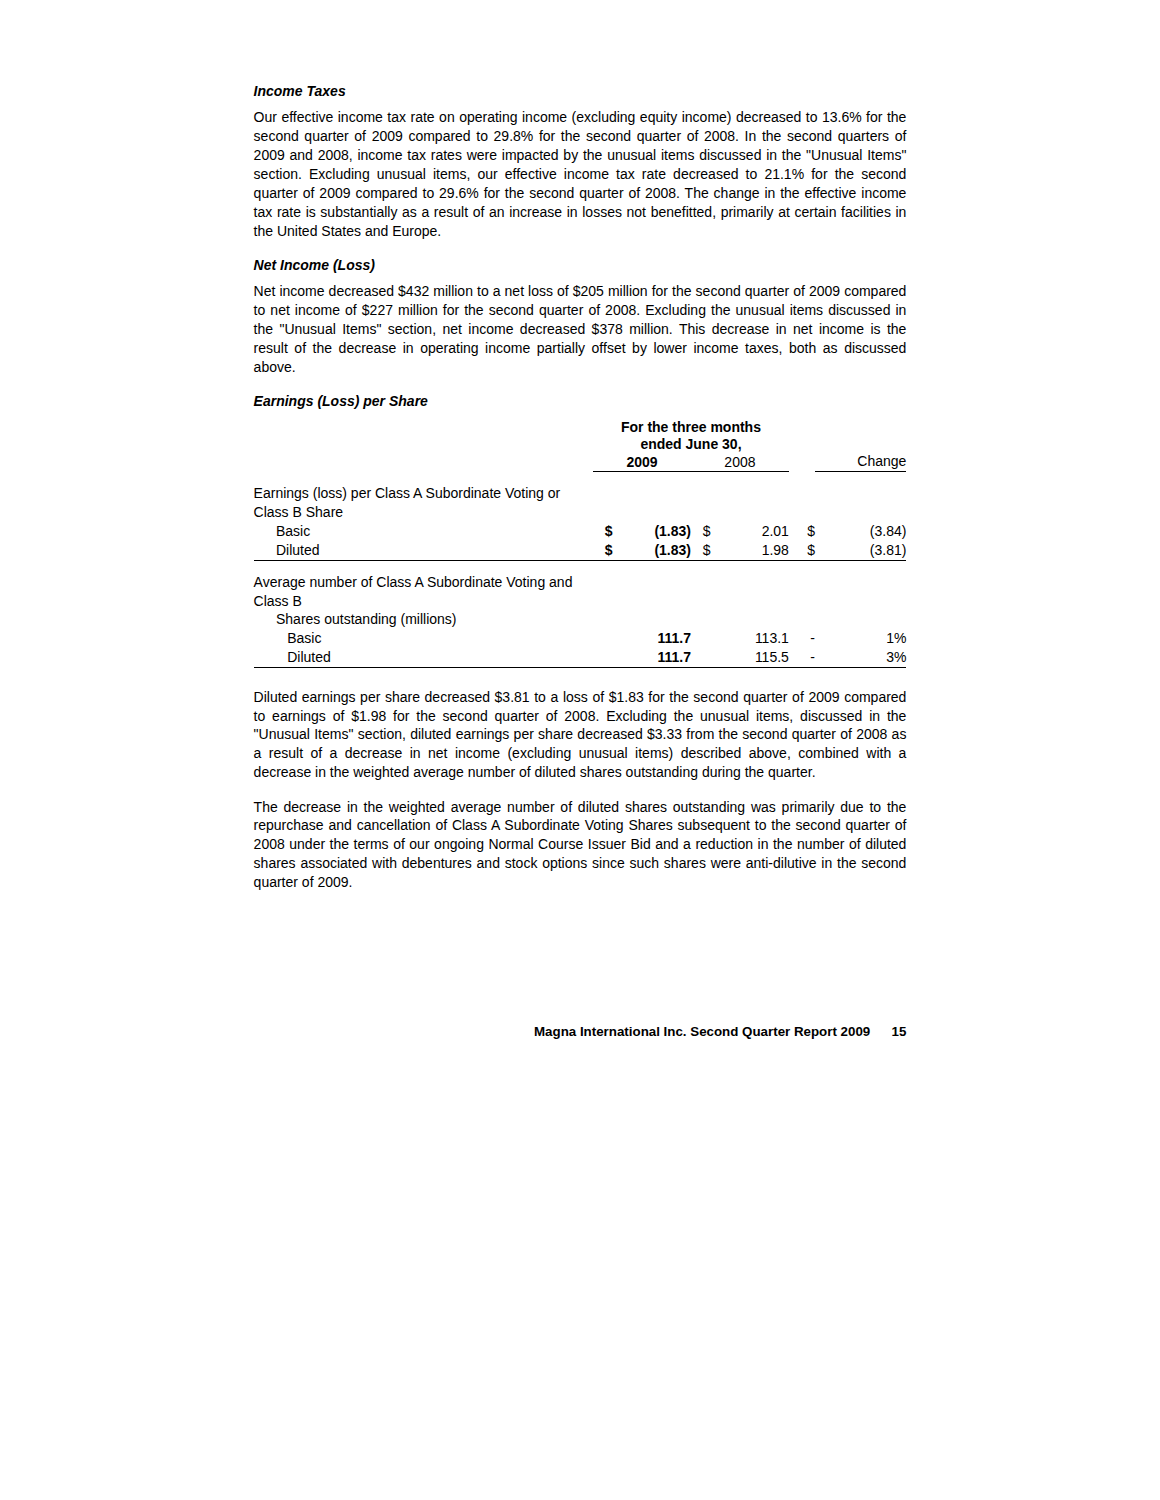Income Taxes
Our effective income tax rate on operating income (excluding equity income) decreased to 13.6% for the second quarter of 2009 compared to 29.8% for the second quarter of 2008. In the second quarters of 2009 and 2008, income tax rates were impacted by the unusual items discussed in the "Unusual Items" section. Excluding unusual items, our effective income tax rate decreased to 21.1% for the second quarter of 2009 compared to 29.6% for the second quarter of 2008. The change in the effective income tax rate is substantially as a result of an increase in losses not benefitted, primarily at certain facilities in the United States and Europe.
Net Income (Loss)
Net income decreased $432 million to a net loss of $205 million for the second quarter of 2009 compared to net income of $227 million for the second quarter of 2008. Excluding the unusual items discussed in the "Unusual Items" section, net income decreased $378 million. This decrease in net income is the result of the decrease in operating income partially offset by lower income taxes, both as discussed above.
Earnings (Loss) per Share
| | For the three months ended June 30, | | |
| | 2009 | 2008 | | Change |
| Earnings (loss) per Class A Subordinate Voting or Class B Share | | | | | | |
| Basic | $ | (1.83) | $ | 2.01 | $ | (3.84) |
| Diluted | $ | (1.83) | $ | 1.98 | $ | (3.81) |
| Average number of Class A Subordinate Voting and Class B | | | | | | |
| Shares outstanding (millions) | | | | | | |
| Basic | | 111.7 | | 113.1 | - | 1% |
| Diluted | | 111.7 | | 115.5 | - | 3% |
Diluted earnings per share decreased $3.81 to a loss of $1.83 for the second quarter of 2009 compared to earnings of $1.98 for the second quarter of 2008. Excluding the unusual items, discussed in the "Unusual Items" section, diluted earnings per share decreased $3.33 from the second quarter of 2008 as a result of a decrease in net income (excluding unusual items) described above, combined with a decrease in the weighted average number of diluted shares outstanding during the quarter.
The decrease in the weighted average number of diluted shares outstanding was primarily due to the repurchase and cancellation of Class A Subordinate Voting Shares subsequent to the second quarter of 2008 under the terms of our ongoing Normal Course Issuer Bid and a reduction in the number of diluted shares associated with debentures and stock options since such shares were anti-dilutive in the second quarter of 2009.
Magna International Inc. Second Quarter Report 200915